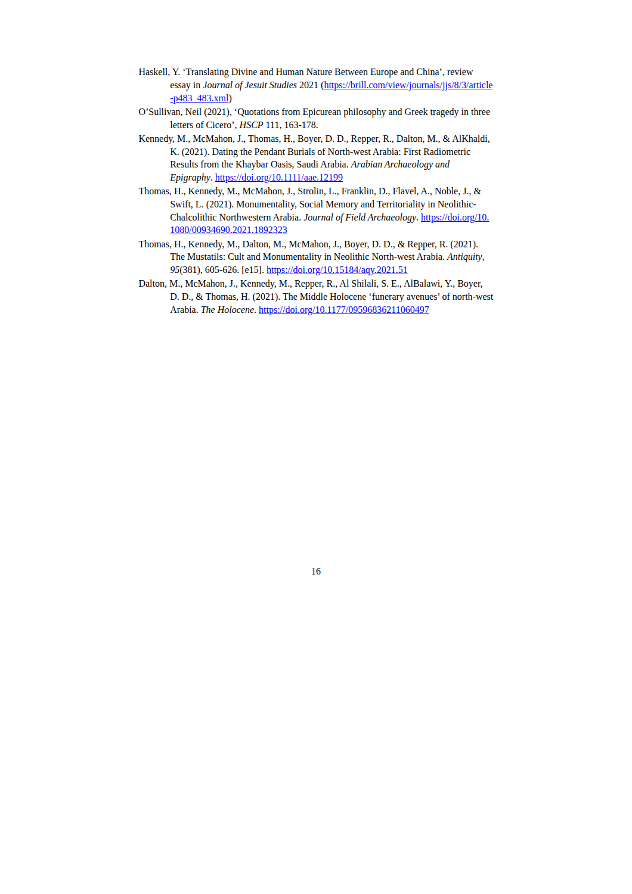Haskell, Y. ‘Translating Divine and Human Nature Between Europe and China’, review essay in Journal of Jesuit Studies 2021 (https://brill.com/view/journals/jjs/8/3/article-p483_483.xml)
O’Sullivan, Neil (2021), ‘Quotations from Epicurean philosophy and Greek tragedy in three letters of Cicero’, HSCP 111, 163-178.
Kennedy, M., McMahon, J., Thomas, H., Boyer, D. D., Repper, R., Dalton, M., & AlKhaldi, K. (2021). Dating the Pendant Burials of North-west Arabia: First Radiometric Results from the Khaybar Oasis, Saudi Arabia. Arabian Archaeology and Epigraphy. https://doi.org/10.1111/aae.12199
Thomas, H., Kennedy, M., McMahon, J., Strolin, L., Franklin, D., Flavel, A., Noble, J., & Swift, L. (2021). Monumentality, Social Memory and Territoriality in Neolithic-Chalcolithic Northwestern Arabia. Journal of Field Archaeology. https://doi.org/10.1080/00934690.2021.1892323
Thomas, H., Kennedy, M., Dalton, M., McMahon, J., Boyer, D. D., & Repper, R. (2021). The Mustatils: Cult and Monumentality in Neolithic North-west Arabia. Antiquity, 95(381), 605-626. [e15]. https://doi.org/10.15184/aqy.2021.51
Dalton, M., McMahon, J., Kennedy, M., Repper, R., Al Shilali, S. E., AlBalawi, Y., Boyer, D. D., & Thomas, H. (2021). The Middle Holocene ‘funerary avenues’ of north-west Arabia. The Holocene. https://doi.org/10.1177/09596836211060497
16